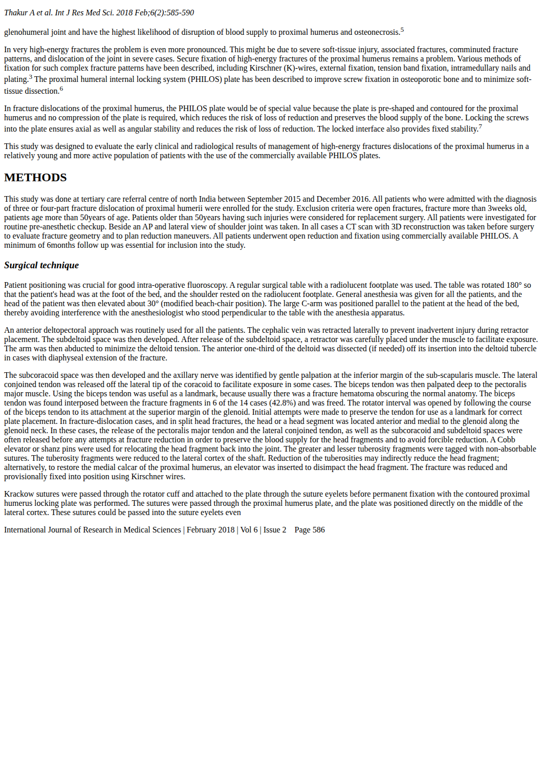Thakur A et al. Int J Res Med Sci. 2018 Feb;6(2):585-590
glenohumeral joint and have the highest likelihood of disruption of blood supply to proximal humerus and osteonecrosis.5
In very high-energy fractures the problem is even more pronounced. This might be due to severe soft-tissue injury, associated fractures, comminuted fracture patterns, and dislocation of the joint in severe cases. Secure fixation of high-energy fractures of the proximal humerus remains a problem. Various methods of fixation for such complex fracture patterns have been described, including Kirschner (K)-wires, external fixation, tension band fixation, intramedullary nails and plating.3 The proximal humeral internal locking system (PHILOS) plate has been described to improve screw fixation in osteoporotic bone and to minimize soft-tissue dissection.6
In fracture dislocations of the proximal humerus, the PHILOS plate would be of special value because the plate is pre-shaped and contoured for the proximal humerus and no compression of the plate is required, which reduces the risk of loss of reduction and preserves the blood supply of the bone. Locking the screws into the plate ensures axial as well as angular stability and reduces the risk of loss of reduction. The locked interface also provides fixed stability.7
This study was designed to evaluate the early clinical and radiological results of management of high-energy fractures dislocations of the proximal humerus in a relatively young and more active population of patients with the use of the commercially available PHILOS plates.
METHODS
This study was done at tertiary care referral centre of north India between September 2015 and December 2016. All patients who were admitted with the diagnosis of three or four-part fracture dislocation of proximal humerii were enrolled for the study. Exclusion criteria were open fractures, fracture more than 3weeks old, patients age more than 50years of age. Patients older than 50years having such injuries were considered for replacement surgery. All patients were investigated for routine pre-anesthetic checkup. Beside an AP and lateral view of shoulder joint was taken. In all cases a CT scan with 3D reconstruction was taken before surgery to evaluate fracture geometry and to plan reduction maneuvers. All patients underwent open reduction and fixation using commercially available PHILOS. A minimum of 6months follow up was essential for inclusion into the study.
Surgical technique
Patient positioning was crucial for good intra-operative fluoroscopy. A regular surgical table with a radiolucent footplate was used. The table was rotated 180° so that the patient's head was at the foot of the bed, and the shoulder rested on the radiolucent footplate. General anesthesia was given for all the patients, and the head of the patient was then elevated about 30° (modified beach-chair position). The large C-arm was positioned parallel to the patient at the head of the bed, thereby avoiding interference with the anesthesiologist who stood perpendicular to the table with the anesthesia apparatus.
An anterior deltopectoral approach was routinely used for all the patients. The cephalic vein was retracted laterally to prevent inadvertent injury during retractor placement. The subdeltoid space was then developed. After release of the subdeltoid space, a retractor was carefully placed under the muscle to facilitate exposure. The arm was then abducted to minimize the deltoid tension. The anterior one-third of the deltoid was dissected (if needed) off its insertion into the deltoid tubercle in cases with diaphyseal extension of the fracture.
The subcoracoid space was then developed and the axillary nerve was identified by gentle palpation at the inferior margin of the sub-scapularis muscle. The lateral conjoined tendon was released off the lateral tip of the coracoid to facilitate exposure in some cases. The biceps tendon was then palpated deep to the pectoralis major muscle. Using the biceps tendon was useful as a landmark, because usually there was a fracture hematoma obscuring the normal anatomy. The biceps tendon was found interposed between the fracture fragments in 6 of the 14 cases (42.8%) and was freed. The rotator interval was opened by following the course of the biceps tendon to its attachment at the superior margin of the glenoid. Initial attempts were made to preserve the tendon for use as a landmark for correct plate placement. In fracture-dislocation cases, and in split head fractures, the head or a head segment was located anterior and medial to the glenoid along the glenoid neck. In these cases, the release of the pectoralis major tendon and the lateral conjoined tendon, as well as the subcoracoid and subdeltoid spaces were often released before any attempts at fracture reduction in order to preserve the blood supply for the head fragments and to avoid forcible reduction. A Cobb elevator or shanz pins were used for relocating the head fragment back into the joint. The greater and lesser tuberosity fragments were tagged with non-absorbable sutures. The tuberosity fragments were reduced to the lateral cortex of the shaft. Reduction of the tuberosities may indirectly reduce the head fragment; alternatively, to restore the medial calcar of the proximal humerus, an elevator was inserted to disimpact the head fragment. The fracture was reduced and provisionally fixed into position using Kirschner wires.
Krackow sutures were passed through the rotator cuff and attached to the plate through the suture eyelets before permanent fixation with the contoured proximal humerus locking plate was performed. The sutures were passed through the proximal humerus plate, and the plate was positioned directly on the middle of the lateral cortex. These sutures could be passed into the suture eyelets even
International Journal of Research in Medical Sciences | February 2018 | Vol 6 | Issue 2 Page 586